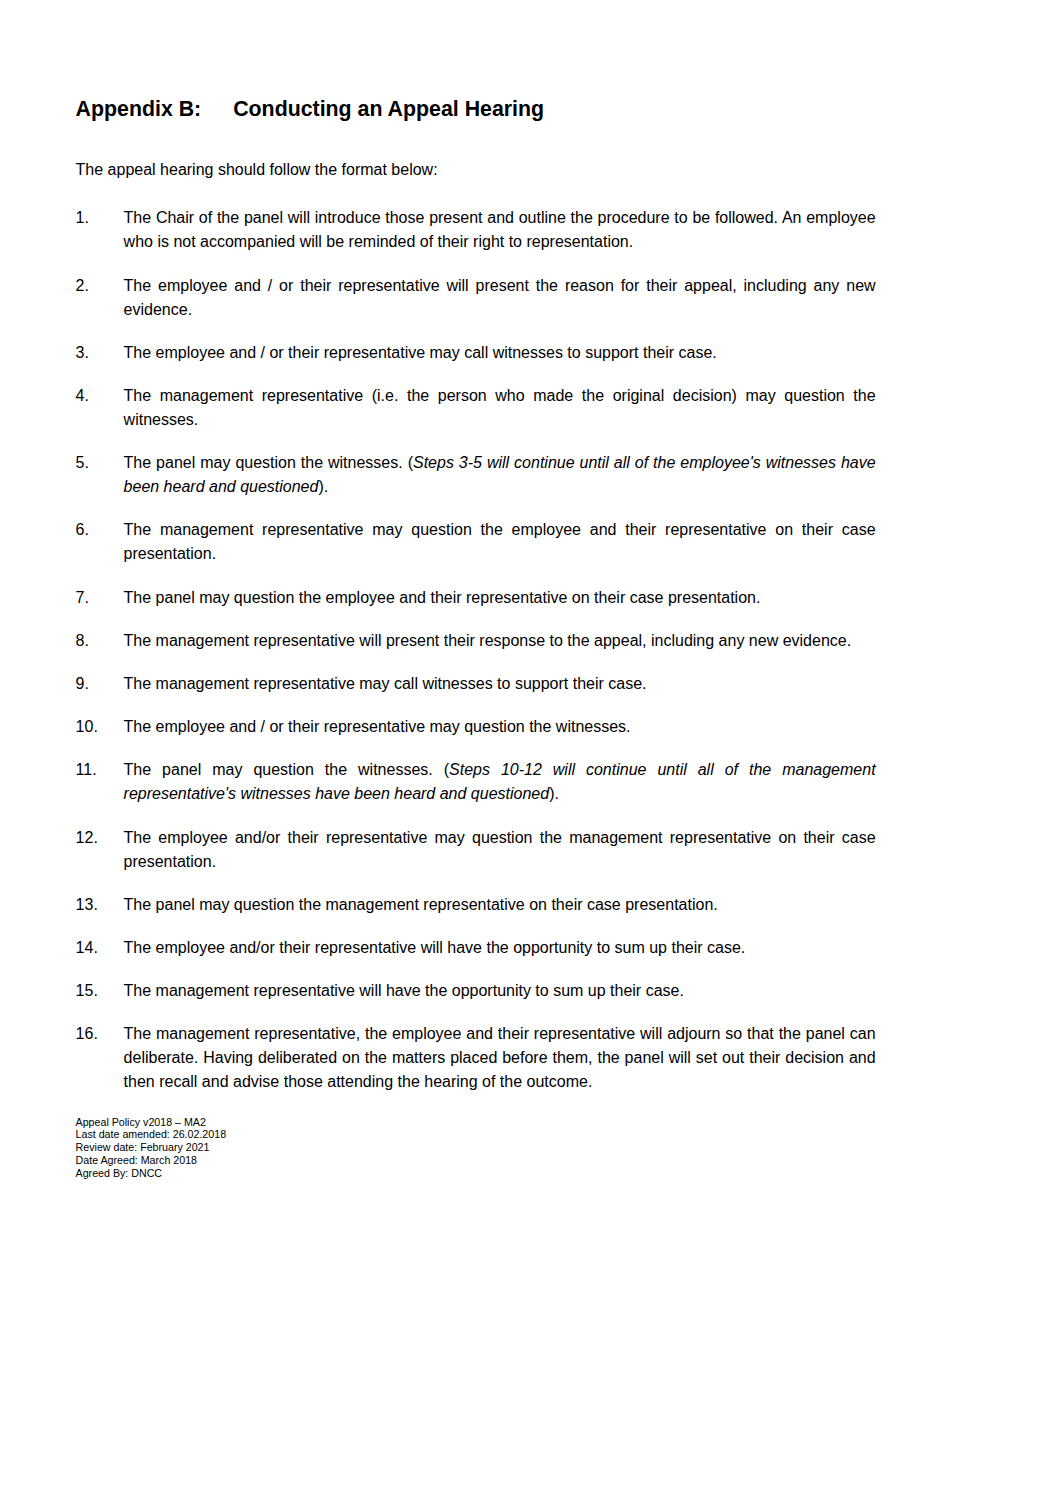Appendix B: Conducting an Appeal Hearing
The appeal hearing should follow the format below:
The Chair of the panel will introduce those present and outline the procedure to be followed. An employee who is not accompanied will be reminded of their right to representation.
The employee and / or their representative will present the reason for their appeal, including any new evidence.
The employee and / or their representative may call witnesses to support their case.
The management representative (i.e. the person who made the original decision) may question the witnesses.
The panel may question the witnesses. (Steps 3-5 will continue until all of the employee's witnesses have been heard and questioned).
The management representative may question the employee and their representative on their case presentation.
The panel may question the employee and their representative on their case presentation.
The management representative will present their response to the appeal, including any new evidence.
The management representative may call witnesses to support their case.
The employee and / or their representative may question the witnesses.
The panel may question the witnesses. (Steps 10-12 will continue until all of the management representative's witnesses have been heard and questioned).
The employee and/or their representative may question the management representative on their case presentation.
The panel may question the management representative on their case presentation.
The employee and/or their representative will have the opportunity to sum up their case.
The management representative will have the opportunity to sum up their case.
The management representative, the employee and their representative will adjourn so that the panel can deliberate. Having deliberated on the matters placed before them, the panel will set out their decision and then recall and advise those attending the hearing of the outcome.
Appeal Policy v2018 – MA2
Last date amended: 26.02.2018
Review date: February 2021
Date Agreed: March 2018
Agreed By: DNCC